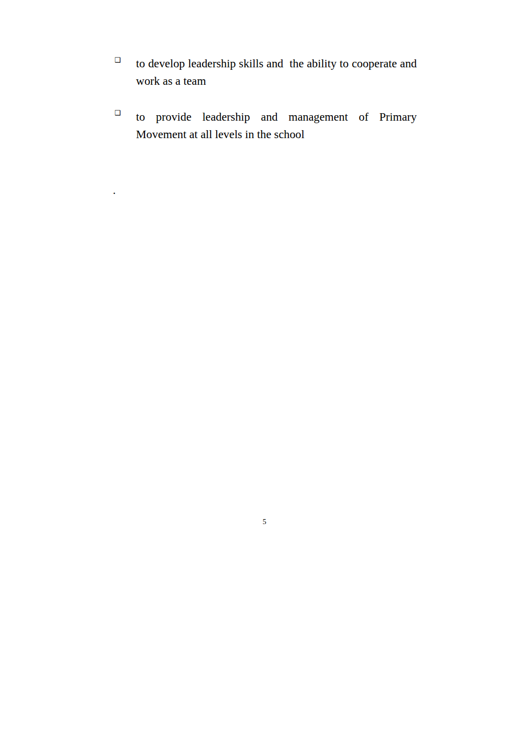to develop leadership skills and the ability to cooperate and work as a team
to provide leadership and management of Primary Movement at all levels in the school
.
5